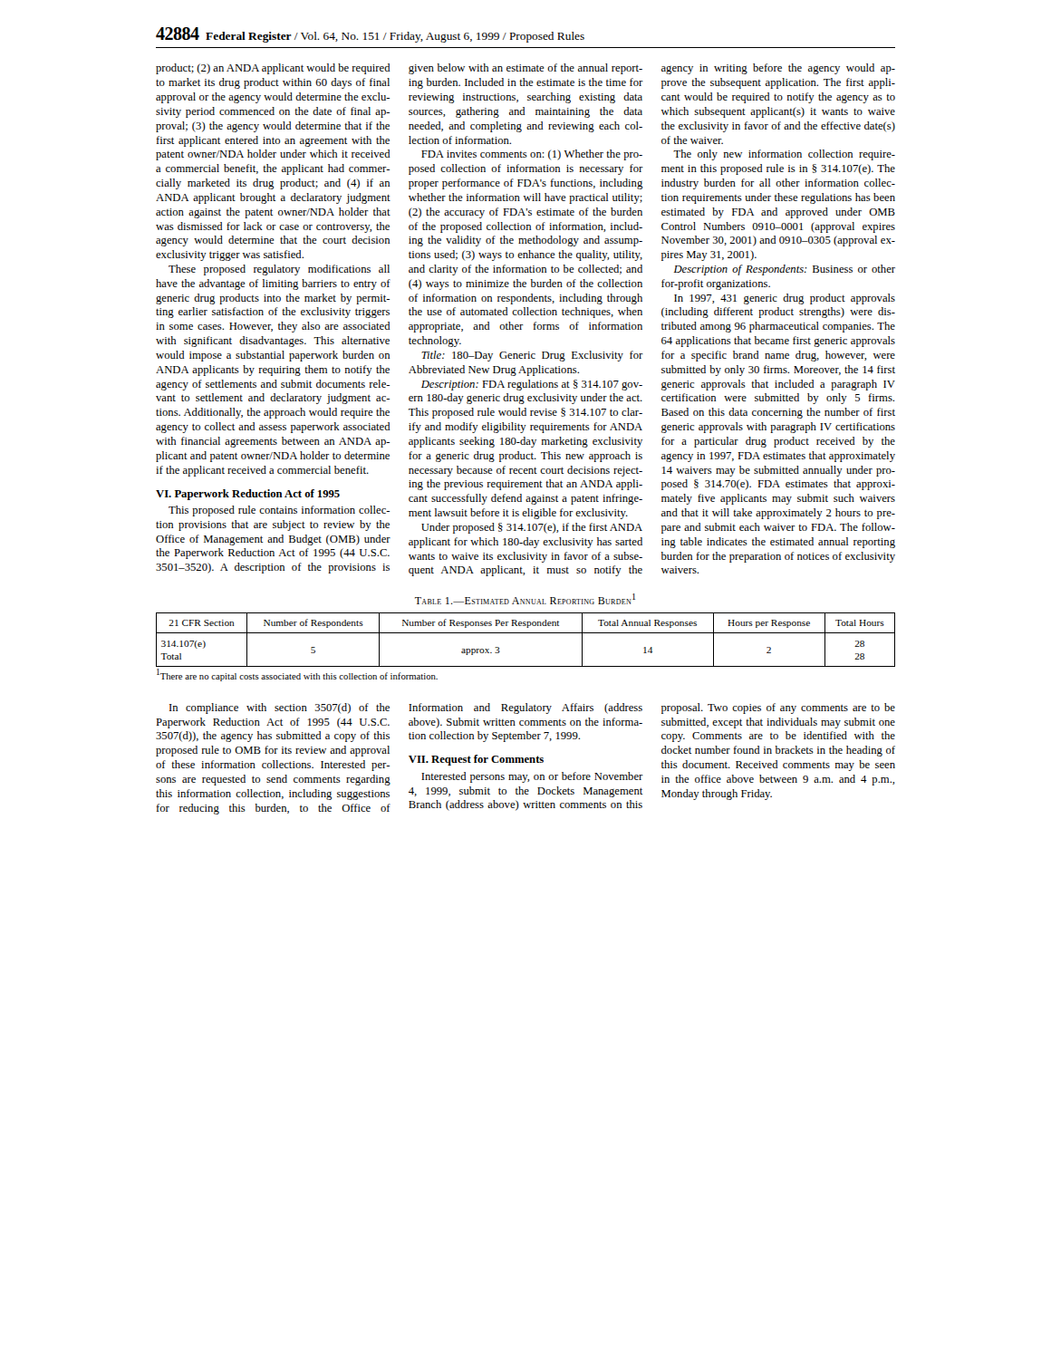42884 Federal Register / Vol. 64, No. 151 / Friday, August 6, 1999 / Proposed Rules
product; (2) an ANDA applicant would be required to market its drug product within 60 days of final approval or the agency would determine the exclusivity period commenced on the date of final approval; (3) the agency would determine that if the first applicant entered into an agreement with the patent owner/NDA holder under which it received a commercial benefit, the applicant had commercially marketed its drug product; and (4) if an ANDA applicant brought a declaratory judgment action against the patent owner/NDA holder that was dismissed for lack or case or controversy, the agency would determine that the court decision exclusivity trigger was satisfied.
These proposed regulatory modifications all have the advantage of limiting barriers to entry of generic drug products into the market by permitting earlier satisfaction of the exclusivity triggers in some cases. However, they also are associated with significant disadvantages. This alternative would impose a substantial paperwork burden on ANDA applicants by requiring them to notify the agency of settlements and submit documents relevant to settlement and declaratory judgment actions. Additionally, the approach would require the agency to collect and assess paperwork associated with financial agreements between an ANDA applicant and patent owner/NDA holder to determine if the applicant received a commercial benefit.
VI. Paperwork Reduction Act of 1995
This proposed rule contains information collection provisions that are subject to review by the Office of Management and Budget (OMB) under the Paperwork Reduction Act of 1995 (44 U.S.C. 3501–3520). A description of the provisions is given below with an estimate of the annual reporting burden. Included in the estimate is the time for reviewing instructions, searching existing data sources, gathering and maintaining the data needed, and completing and reviewing each collection of information.
FDA invites comments on: (1) Whether the proposed collection of information is necessary for proper performance of FDA's functions, including whether the information will have practical utility; (2) the accuracy of FDA's estimate of the burden of the proposed collection of information, including the validity of the methodology and assumptions used; (3) ways to enhance the quality, utility, and clarity of the information to be collected; and (4) ways to minimize the burden of the collection of information on respondents, including through the use of automated collection techniques, when appropriate, and other forms of information technology.
Title: 180–Day Generic Drug Exclusivity for Abbreviated New Drug Applications.
Description: FDA regulations at § 314.107 govern 180-day generic drug exclusivity under the act. This proposed rule would revise § 314.107 to clarify and modify eligibility requirements for ANDA applicants seeking 180-day marketing exclusivity for a generic drug product. This new approach is necessary because of recent court decisions rejecting the previous requirement that an ANDA applicant successfully defend against a patent infringement lawsuit before it is eligible for exclusivity.
Under proposed § 314.107(e), if the first ANDA applicant for which 180-day exclusivity has sarted wants to waive its exclusivity in favor of a subsequent ANDA applicant, it must so notify the agency in writing before the agency would approve the subsequent application. The first applicant would be required to notify the agency as to which subsequent applicant(s) it wants to waive the exclusivity in favor of and the effective date(s) of the waiver.
The only new information collection requirement in this proposed rule is in § 314.107(e). The industry burden for all other information collection requirements under these regulations has been estimated by FDA and approved under OMB Control Numbers 0910–0001 (approval expires November 30, 2001) and 0910–0305 (approval expires May 31, 2001).
Description of Respondents: Business or other for-profit organizations.
In 1997, 431 generic drug product approvals (including different product strengths) were distributed among 96 pharmaceutical companies. The 64 applications that became first generic approvals for a specific brand name drug, however, were submitted by only 30 firms. Moreover, the 14 first generic approvals that included a paragraph IV certification were submitted by only 5 firms. Based on this data concerning the number of first generic approvals with paragraph IV certifications for a particular drug product received by the agency in 1997, FDA estimates that approximately 14 waivers may be submitted annually under proposed § 314.70(e). FDA estimates that approximately five applicants may submit such waivers and that it will take approximately 2 hours to prepare and submit each waiver to FDA. The following table indicates the estimated annual reporting burden for the preparation of notices of exclusivity waivers.
Table 1.—Estimated Annual Reporting Burden 1
| 21 CFR Section | Number of Respondents | Number of Responses Per Respondent | Total Annual Responses | Hours per Response | Total Hours |
| --- | --- | --- | --- | --- | --- |
| 314.107(e) Total | 5 | approx. 3 | 14 | 2 | 28 28 |
1There are no capital costs associated with this collection of information.
In compliance with section 3507(d) of the Paperwork Reduction Act of 1995 (44 U.S.C. 3507(d)), the agency has submitted a copy of this proposed rule to OMB for its review and approval of these information collections. Interested persons are requested to send comments regarding this information collection, including suggestions for reducing this burden, to the Office of Information and Regulatory Affairs (address above). Submit written comments on the information collection by September 7, 1999.
VII. Request for Comments
Interested persons may, on or before November 4, 1999, submit to the Dockets Management Branch (address above) written comments on this proposal. Two copies of any comments are to be submitted, except that individuals may submit one copy. Comments are to be identified with the docket number found in brackets in the heading of this document. Received comments may be seen in the office above between 9 a.m. and 4 p.m., Monday through Friday.